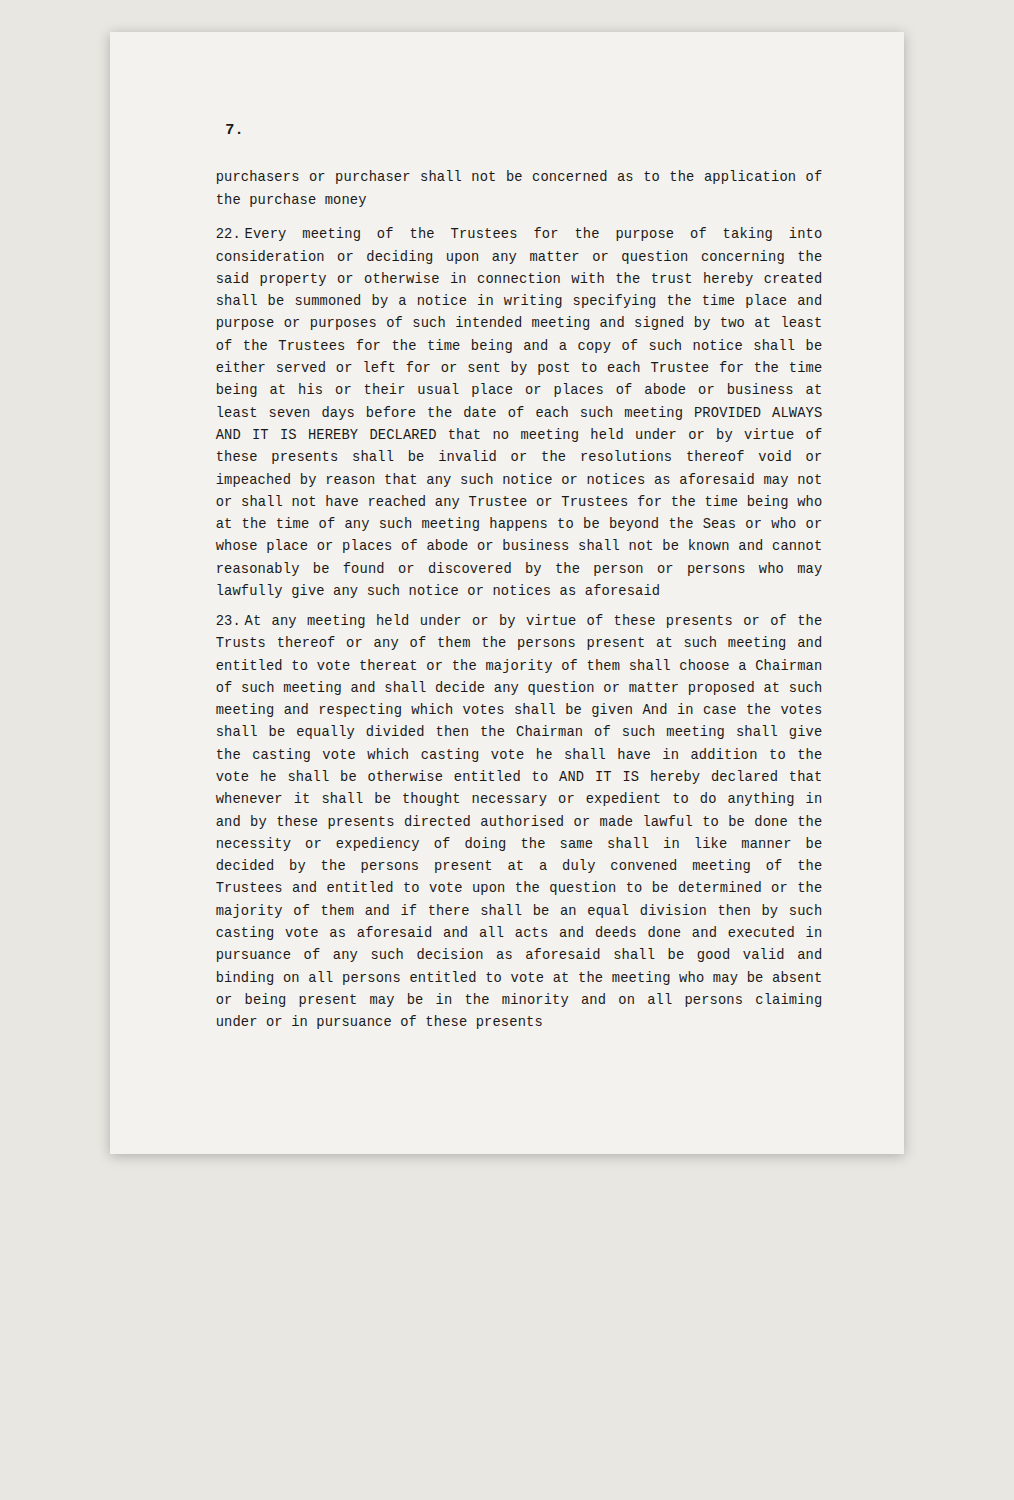7.
purchasers or purchaser shall not be concerned as to the application of the purchase money
22. Every meeting of the Trustees for the purpose of taking into consideration or deciding upon any matter or question concerning the said property or otherwise in connection with the trust hereby created shall be summoned by a notice in writing specifying the time place and purpose or purposes of such intended meeting and signed by two at least of the Trustees for the time being and a copy of such notice shall be either served or left for or sent by post to each Trustee for the time being at his or their usual place or places of abode or business at least seven days before the date of each such meeting PROVIDED ALWAYS AND IT IS HEREBY DECLARED that no meeting held under or by virtue of these presents shall be invalid or the resolutions thereof void or impeached by reason that any such notice or notices as aforesaid may not or shall not have reached any Trustee or Trustees for the time being who at the time of any such meeting happens to be beyond the Seas or who or whose place or places of abode or business shall not be known and cannot reasonably be found or discovered by the person or persons who may lawfully give any such notice or notices as aforesaid
23. At any meeting held under or by virtue of these presents or of the Trusts thereof or any of them the persons present at such meeting and entitled to vote thereat or the majority of them shall choose a Chairman of such meeting and shall decide any question or matter proposed at such meeting and respecting which votes shall be given And in case the votes shall be equally divided then the Chairman of such meeting shall give the casting vote which casting vote he shall have in addition to the vote he shall be otherwise entitled to AND IT IS hereby declared that whenever it shall be thought necessary or expedient to do anything in and by these presents directed authorised or made lawful to be done the necessity or expediency of doing the same shall in like manner be decided by the persons present at a duly convened meeting of the Trustees and entitled to vote upon the question to be determined or the majority of them and if there shall be an equal division then by such casting vote as aforesaid and all acts and deeds done and executed in pursuance of any such decision as aforesaid shall be good valid and binding on all persons entitled to vote at the meeting who may be absent or being present may be in the minority and on all persons claiming under or in pursuance of these presents